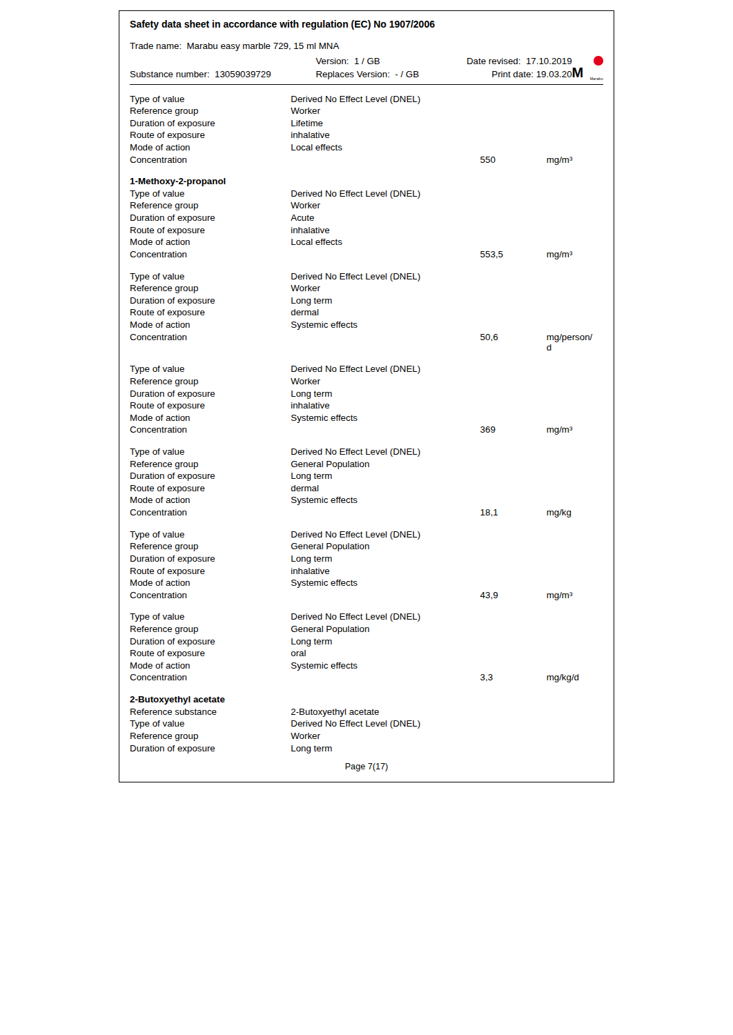Safety data sheet in accordance with regulation (EC) No 1907/2006
Trade name: Marabu easy marble 729, 15 ml MNA
| | Version: 1 / GB | Date revised: 17.10.2019 | M Marabu |
| Substance number: 13059039729 | Replaces Version: - / GB | Print date: 19.03.20 |
| Type of value | Derived No Effect Level (DNEL) | | |
| Reference group | Worker | | |
| Duration of exposure | Lifetime | | |
| Route of exposure | inhalative | | |
| Mode of action | Local effects | | |
| Concentration | | 550 | mg/m³ |
| 1-Methoxy-2-propanol |
| Type of value | Derived No Effect Level (DNEL) | | |
| Reference group | Worker | | |
| Duration of exposure | Acute | | |
| Route of exposure | inhalative | | |
| Mode of action | Local effects | | |
| Concentration | | 553,5 | mg/m³ |
| Type of value | Derived No Effect Level (DNEL) | | |
| Reference group | Worker | | |
| Duration of exposure | Long term | | |
| Route of exposure | dermal | | |
| Mode of action | Systemic effects | | |
| Concentration | | 50,6 | mg/person/ d |
| Type of value | Derived No Effect Level (DNEL) | | |
| Reference group | Worker | | |
| Duration of exposure | Long term | | |
| Route of exposure | inhalative | | |
| Mode of action | Systemic effects | | |
| Concentration | | 369 | mg/m³ |
| Type of value | Derived No Effect Level (DNEL) | | |
| Reference group | General Population | | |
| Duration of exposure | Long term | | |
| Route of exposure | dermal | | |
| Mode of action | Systemic effects | | |
| Concentration | | 18,1 | mg/kg |
| Type of value | Derived No Effect Level (DNEL) | | |
| Reference group | General Population | | |
| Duration of exposure | Long term | | |
| Route of exposure | inhalative | | |
| Mode of action | Systemic effects | | |
| Concentration | | 43,9 | mg/m³ |
| Type of value | Derived No Effect Level (DNEL) | | |
| Reference group | General Population | | |
| Duration of exposure | Long term | | |
| Route of exposure | oral | | |
| Mode of action | Systemic effects | | |
| Concentration | | 3,3 | mg/kg/d |
| 2-Butoxyethyl acetate |
| Reference substance | 2-Butoxyethyl acetate | | |
| Type of value | Derived No Effect Level (DNEL) | | |
| Reference group | Worker | | |
| Duration of exposure | Long term | | |
Page 7(17)